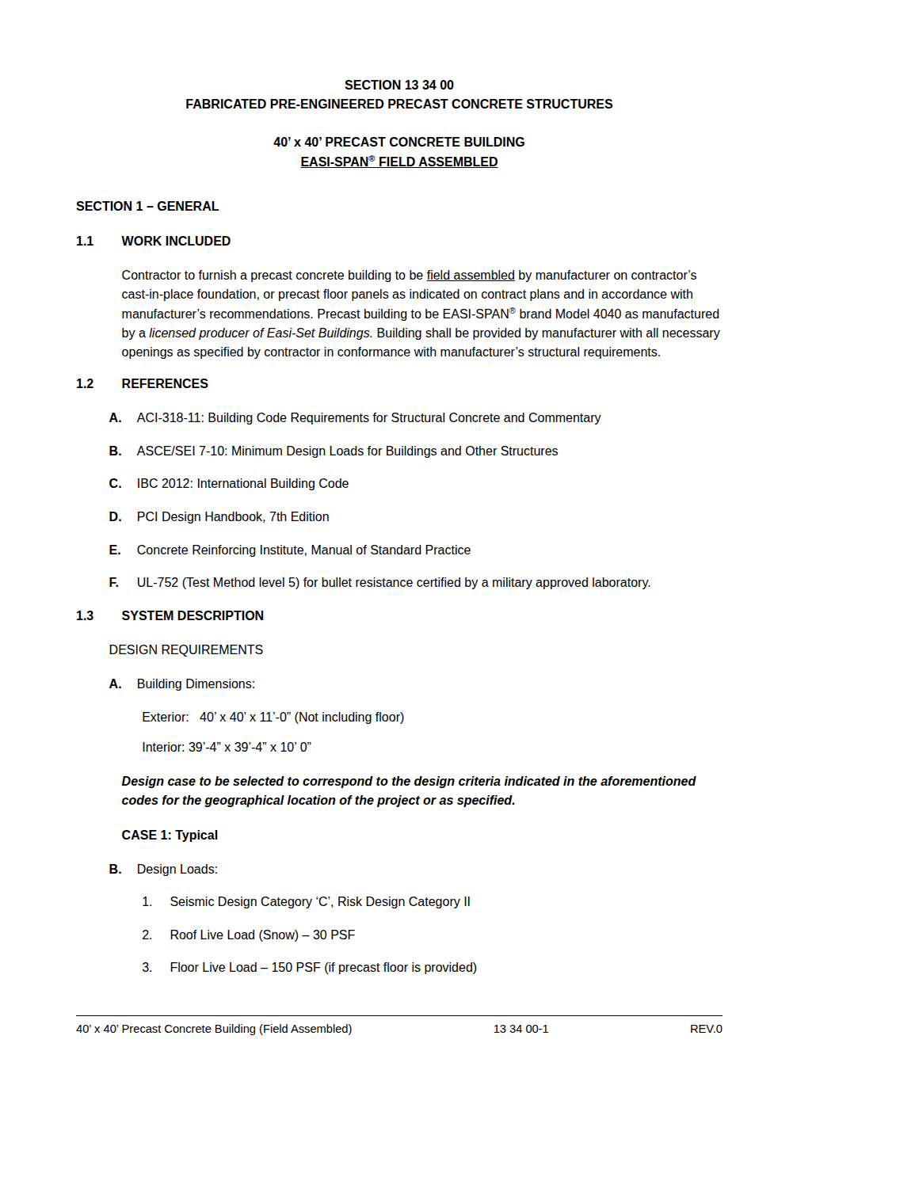SECTION 13 34 00 FABRICATED PRE-ENGINEERED PRECAST CONCRETE STRUCTURES
40’ x 40’ PRECAST CONCRETE BUILDING EASI-SPAN® FIELD ASSEMBLED
SECTION 1 – GENERAL
1.1
WORK INCLUDED
Contractor to furnish a precast concrete building to be field assembled by manufacturer on contractor’s cast-in-place foundation, or precast floor panels as indicated on contract plans and in accordance with manufacturer’s recommendations. Precast building to be EASI-SPAN® brand Model 4040 as manufactured by a licensed producer of Easi-Set Buildings. Building shall be provided by manufacturer with all necessary openings as specified by contractor in conformance with manufacturer’s structural requirements.
1.2
REFERENCES
A. ACI-318-11: Building Code Requirements for Structural Concrete and Commentary
B. ASCE/SEI 7-10: Minimum Design Loads for Buildings and Other Structures
C. IBC 2012: International Building Code
D. PCI Design Handbook, 7th Edition
E. Concrete Reinforcing Institute, Manual of Standard Practice
F. UL-752 (Test Method level 5) for bullet resistance certified by a military approved laboratory.
1.3
SYSTEM DESCRIPTION
DESIGN REQUIREMENTS
A. Building Dimensions:
Exterior: 40’ x 40’ x 11’-0” (Not including floor)
Interior: 39’-4” x 39’-4” x 10’ 0”
Design case to be selected to correspond to the design criteria indicated in the aforementioned codes for the geographical location of the project or as specified.
CASE 1: Typical
B. Design Loads:
1. Seismic Design Category ‘C’, Risk Design Category II
2. Roof Live Load (Snow) – 30 PSF
3. Floor Live Load – 150 PSF (if precast floor is provided)
40’ x 40’ Precast Concrete Building (Field Assembled)
13 34 00-1
REV.0